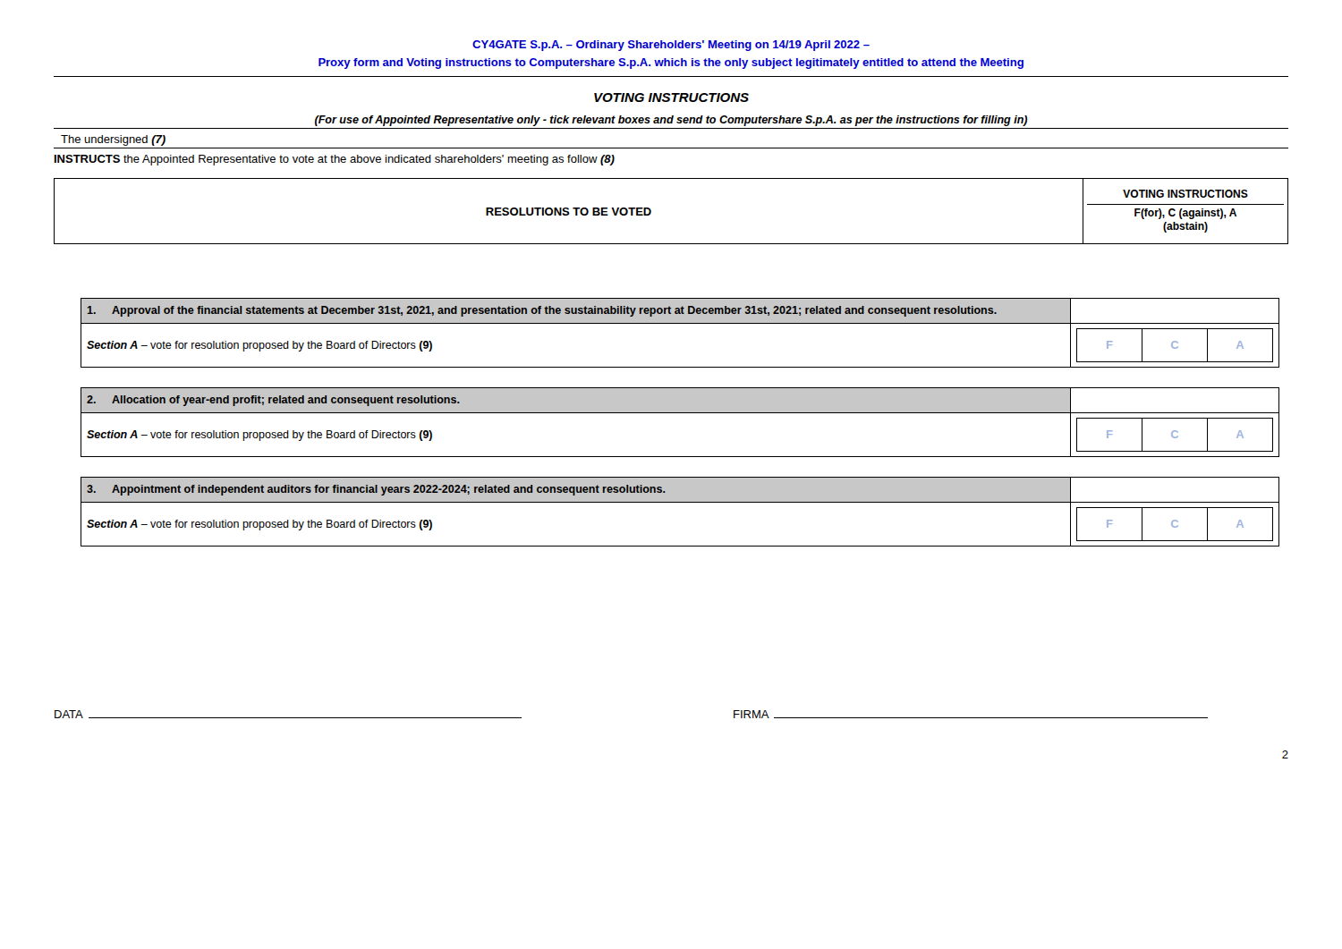CY4GATE S.p.A. – Ordinary Shareholders' Meeting on 14/19 April 2022 –
Proxy form and Voting instructions to Computershare S.p.A. which is the only subject legitimately entitled to attend the Meeting
VOTING INSTRUCTIONS
(For use of Appointed Representative only - tick relevant boxes and send to Computershare S.p.A. as per the instructions for filling in)
The undersigned (7)
INSTRUCTS the Appointed Representative to vote at the above indicated shareholders' meeting as follow (8)
| RESOLUTIONS TO BE VOTED | VOTING INSTRUCTIONS F(for), C (against), A (abstain) |
| 1. Approval of the financial statements at December 31st, 2021, and presentation of the sustainability report at December 31st, 2021; related and consequent resolutions. | |
| Section A – vote for resolution proposed by the Board of Directors (9) | / F / C / A / |
| 2. Allocation of year-end profit; related and consequent resolutions. | |
| Section A – vote for resolution proposed by the Board of Directors (9) | / F / C / A / |
| 3. Appointment of independent auditors for financial years 2022-2024; related and consequent resolutions. | |
| Section A – vote for resolution proposed by the Board of Directors (9) | / F / C / A / |
DATA
FIRMA
2